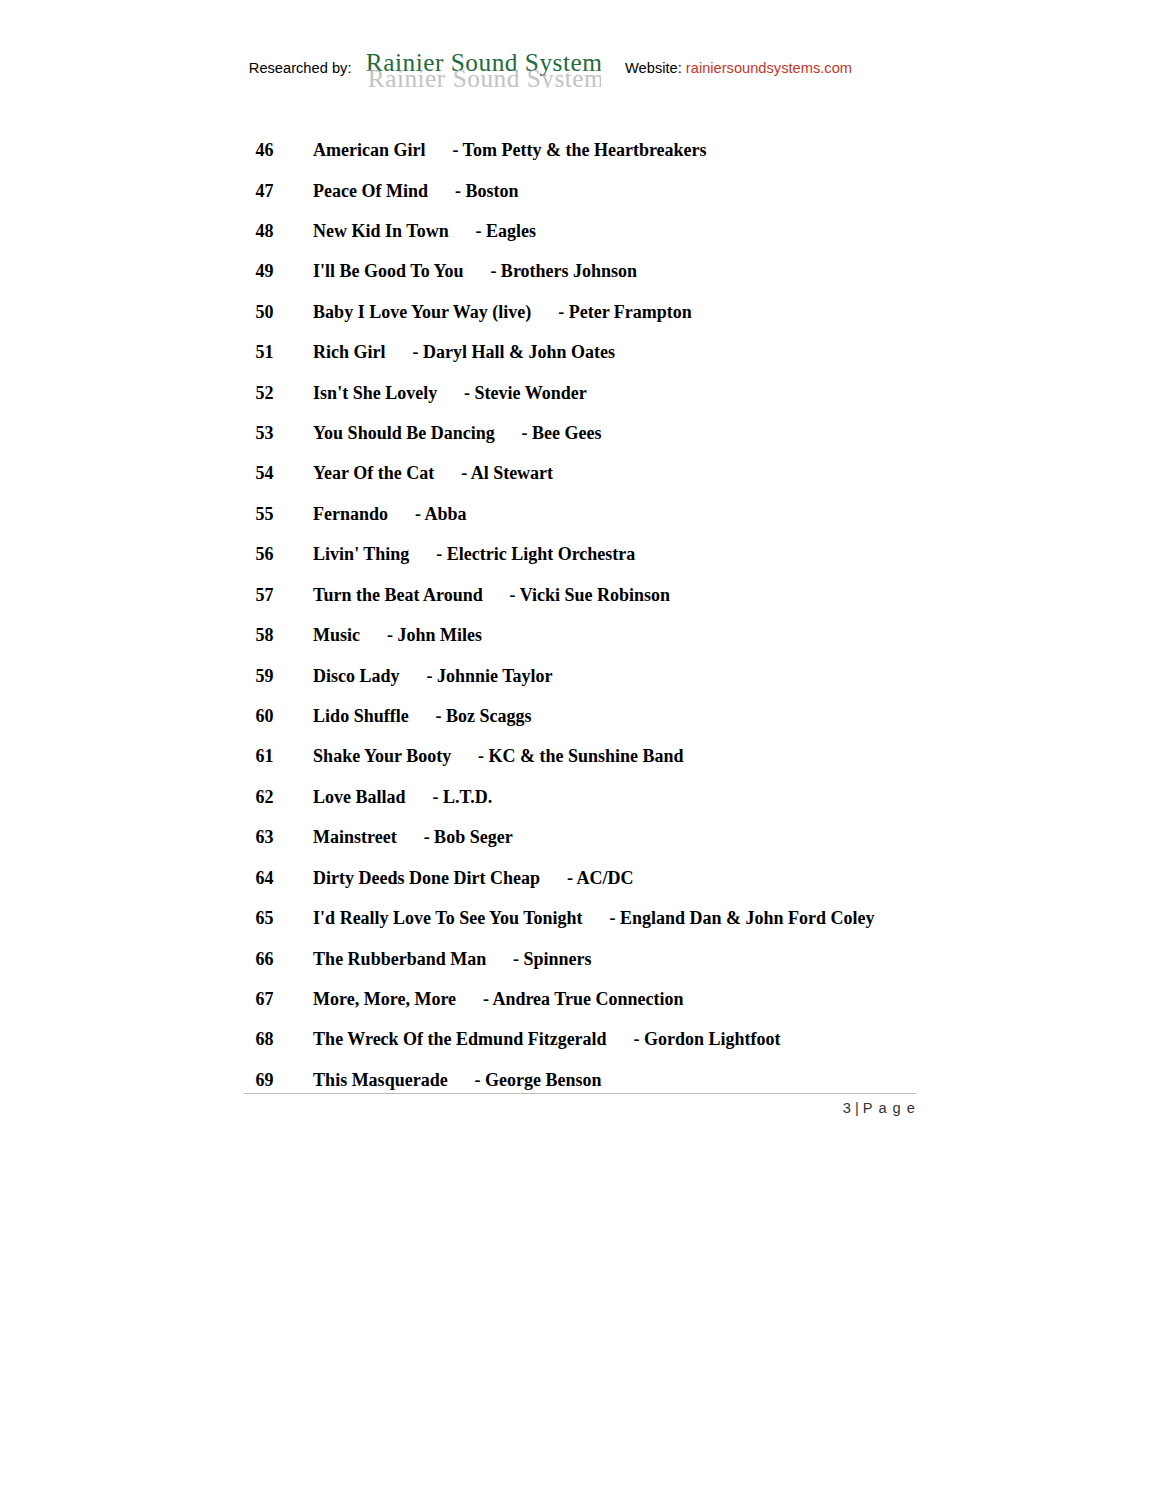Researched by: Rainier Sound Systems Rainier Sound Systems Website: rainiersoundsystems.com
46 American Girl- Tom Petty & the Heartbreakers
47 Peace Of Mind- Boston
48 New Kid In Town- Eagles
49 I'll Be Good To You- Brothers Johnson
50 Baby I Love Your Way (live)- Peter Frampton
51 Rich Girl- Daryl Hall & John Oates
52 Isn't She Lovely- Stevie Wonder
53 You Should Be Dancing- Bee Gees
54 Year Of the Cat- Al Stewart
55 Fernando- Abba
56 Livin' Thing- Electric Light Orchestra
57 Turn the Beat Around- Vicki Sue Robinson
58 Music- John Miles
59 Disco Lady- Johnnie Taylor
60 Lido Shuffle- Boz Scaggs
61 Shake Your Booty- KC & the Sunshine Band
62 Love Ballad- L.T.D.
63 Mainstreet- Bob Seger
64 Dirty Deeds Done Dirt Cheap- AC/DC
65 I'd Really Love To See You Tonight- England Dan & John Ford Coley
66 The Rubberband Man- Spinners
67 More, More, More- Andrea True Connection
68 The Wreck Of the Edmund Fitzgerald- Gordon Lightfoot
69 This Masquerade- George Benson
3 | P a g e